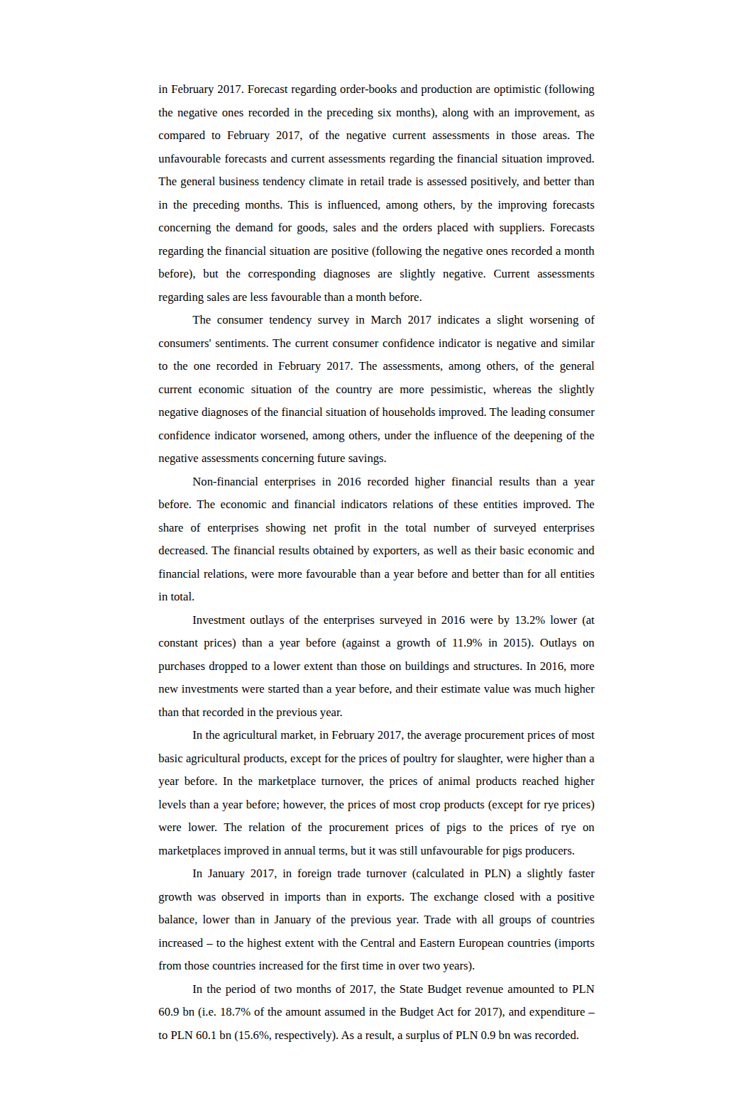in February 2017. Forecast regarding order-books and production are optimistic (following the negative ones recorded in the preceding six months), along with an improvement, as compared to February 2017, of the negative current assessments in those areas. The unfavourable forecasts and current assessments regarding the financial situation improved. The general business tendency climate in retail trade is assessed positively, and better than in the preceding months. This is influenced, among others, by the improving forecasts concerning the demand for goods, sales and the orders placed with suppliers. Forecasts regarding the financial situation are positive (following the negative ones recorded a month before), but the corresponding diagnoses are slightly negative. Current assessments regarding sales are less favourable than a month before.
The consumer tendency survey in March 2017 indicates a slight worsening of consumers' sentiments. The current consumer confidence indicator is negative and similar to the one recorded in February 2017. The assessments, among others, of the general current economic situation of the country are more pessimistic, whereas the slightly negative diagnoses of the financial situation of households improved. The leading consumer confidence indicator worsened, among others, under the influence of the deepening of the negative assessments concerning future savings.
Non-financial enterprises in 2016 recorded higher financial results than a year before. The economic and financial indicators relations of these entities improved. The share of enterprises showing net profit in the total number of surveyed enterprises decreased. The financial results obtained by exporters, as well as their basic economic and financial relations, were more favourable than a year before and better than for all entities in total.
Investment outlays of the enterprises surveyed in 2016 were by 13.2% lower (at constant prices) than a year before (against a growth of 11.9% in 2015). Outlays on purchases dropped to a lower extent than those on buildings and structures. In 2016, more new investments were started than a year before, and their estimate value was much higher than that recorded in the previous year.
In the agricultural market, in February 2017, the average procurement prices of most basic agricultural products, except for the prices of poultry for slaughter, were higher than a year before. In the marketplace turnover, the prices of animal products reached higher levels than a year before; however, the prices of most crop products (except for rye prices) were lower. The relation of the procurement prices of pigs to the prices of rye on marketplaces improved in annual terms, but it was still unfavourable for pigs producers.
In January 2017, in foreign trade turnover (calculated in PLN) a slightly faster growth was observed in imports than in exports. The exchange closed with a positive balance, lower than in January of the previous year. Trade with all groups of countries increased – to the highest extent with the Central and Eastern European countries (imports from those countries increased for the first time in over two years).
In the period of two months of 2017, the State Budget revenue amounted to PLN 60.9 bn (i.e. 18.7% of the amount assumed in the Budget Act for 2017), and expenditure – to PLN 60.1 bn (15.6%, respectively). As a result, a surplus of PLN 0.9 bn was recorded.